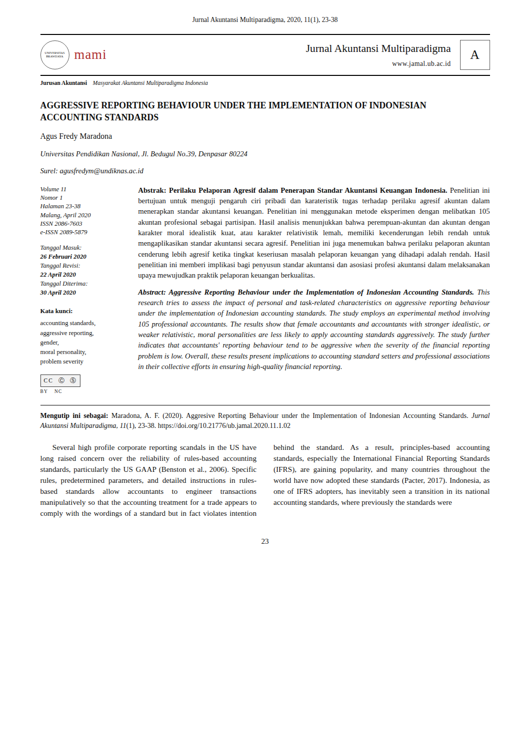Jurnal Akuntansi Multiparadigma, 2020, 11(1), 23-38
UNIVERSITAS
BRAWIJAYA
mami
Jurnal Akuntansi Multiparadigma
www.jamal.ub.ac.id
A
Jurusan Akuntansi Masyarakat Akuntansi Multiparadigma Indonesia
Aggressive Reporting Behaviour under the Implementation of Indonesian Accounting Standards
Agus Fredy Maradona
Universitas Pendidikan Nasional, Jl. Bedugul No.39, Denpasar 80224
Surel: agusfredym@undiknas.ac.id
Volume 11
Nomor 1
Halaman 23-38
Malang, April 2020
ISSN 2086-7603
e-ISSN 2089-5879
Tanggal Masuk:
26 Februari 2020
Tanggal Revisi:
22 April 2020
Tanggal Diterima:
30 April 2020
Kata kunci:
accounting standards,
aggressive reporting,
gender,
moral personality,
problem severity
CC Ⓒ Ⓢ
BY NC
Abstrak: Perilaku Pelaporan Agresif dalam Penerapan Standar Akuntansi Keuangan Indonesia. Penelitian ini bertujuan untuk menguji pengaruh ciri pribadi dan karateristik tugas terhadap perilaku agresif akuntan dalam menerapkan standar akuntansi keuangan. Penelitian ini menggunakan metode eksperimen dengan melibatkan 105 akuntan profesional sebagai partisipan. Hasil analisis menunjukkan bahwa perempuan-akuntan dan akuntan dengan karakter moral idealistik kuat, atau karakter relativistik lemah, memiliki kecenderungan lebih rendah untuk mengaplikasikan standar akuntansi secara agresif. Penelitian ini juga menemukan bahwa perilaku pelaporan akuntan cenderung lebih agresif ketika tingkat keseriusan masalah pelaporan keuangan yang dihadapi adalah rendah. Hasil penelitian ini memberi implikasi bagi penyusun standar akuntansi dan asosiasi profesi akuntansi dalam melaksanakan upaya mewujudkan praktik pelaporan keuangan berkualitas.
Abstract: Aggressive Reporting Behaviour under the Implementation of Indonesian Accounting Standards. This research tries to assess the impact of personal and task-related characteristics on aggressive reporting behaviour under the implementation of Indonesian accounting standards. The study employs an experimental method involving 105 professional accountants. The results show that female accountants and accountants with stronger idealistic, or weaker relativistic, moral personalities are less likely to apply accounting standards aggressively. The study further indicates that accountants' reporting behaviour tend to be aggressive when the severity of the financial reporting problem is low. Overall, these results present implications to accounting standard setters and professional associations in their collective efforts in ensuring high-quality financial reporting.
Mengutip ini sebagai: Maradona, A. F. (2020). Aggresive Reporting Behaviour under the Implementation of Indonesian Accounting Standards. Jurnal Akuntansi Multiparadigma, 11(1), 23-38. https://doi.org/10.21776/ub.jamal.2020.11.1.02
Several high profile corporate reporting scandals in the US have long raised concern over the reliability of rules-based accounting standards, particularly the US GAAP (Benston et al., 2006). Specific rules, predetermined parameters, and detailed instructions in rules-based standards allow accountants to engineer transactions manipulatively so that the accounting treatment for a trade appears to comply with the wordings of a standard but in fact violates intention behind the standard. As a result, principles-based accounting standards, especially the International Financial Reporting Standards (IFRS), are gaining popularity, and many countries throughout the world have now adopted these standards (Pacter, 2017). Indonesia, as one of IFRS adopters, has inevitably seen a transition in its national accounting standards, where previously the standards were
23